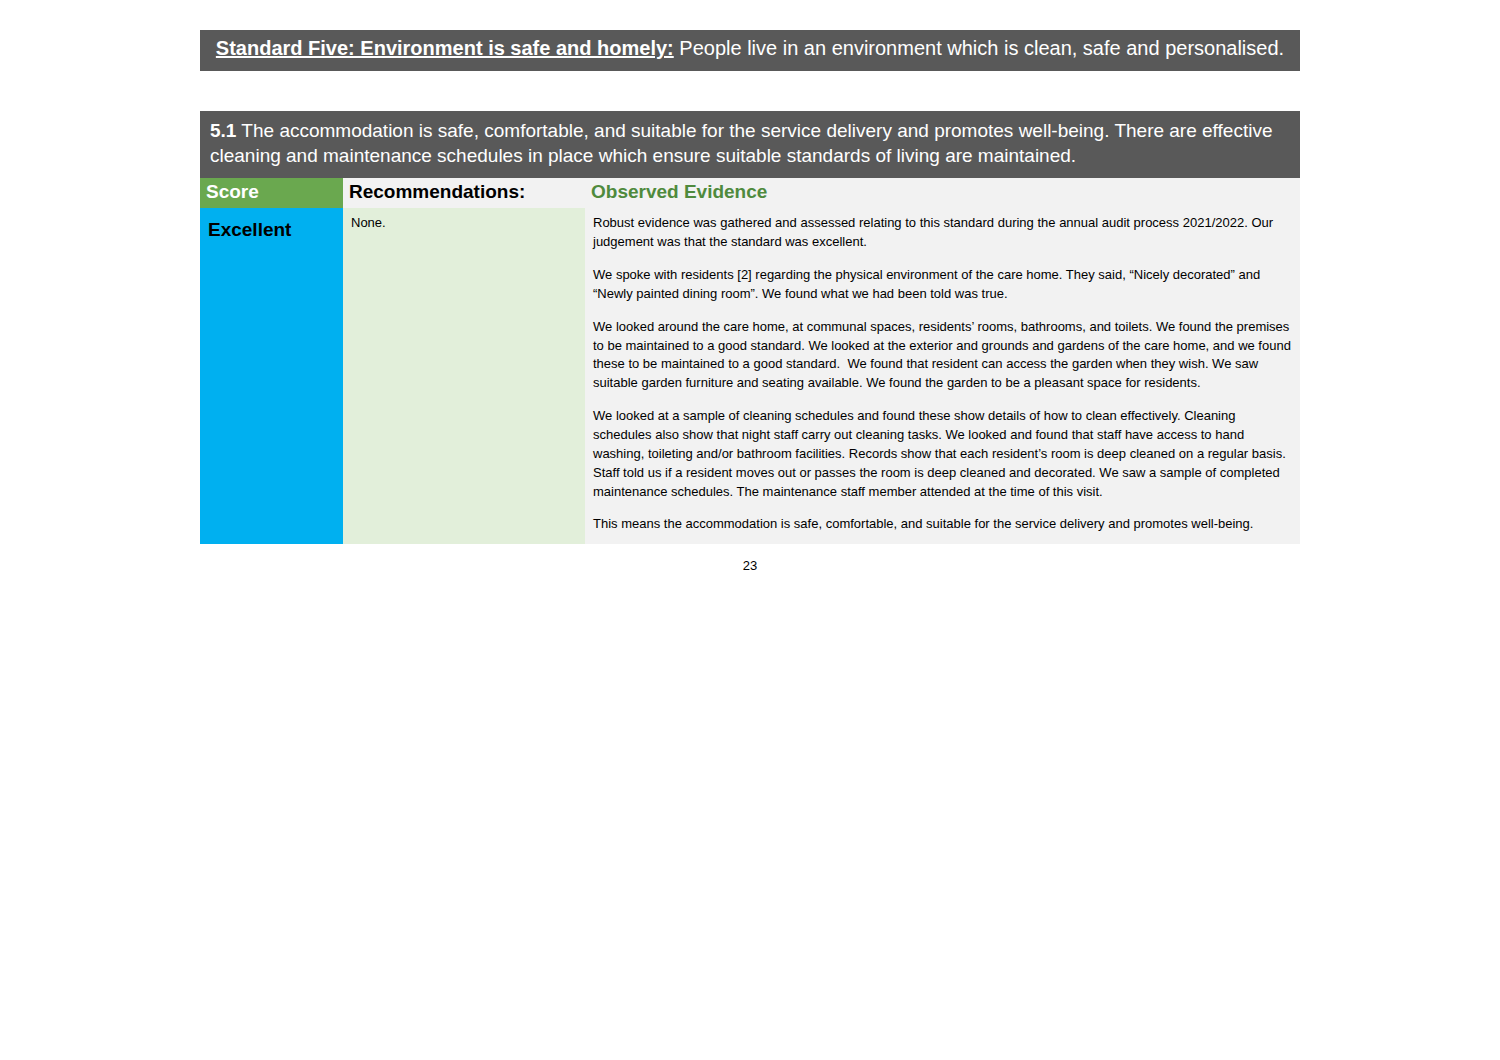Standard Five: Environment is safe and homely: People live in an environment which is clean, safe and personalised.
5.1 The accommodation is safe, comfortable, and suitable for the service delivery and promotes well-being. There are effective cleaning and maintenance schedules in place which ensure suitable standards of living are maintained.
| Score | Recommendations: | Observed Evidence |
| --- | --- | --- |
| Excellent | None. | Robust evidence was gathered and assessed relating to this standard during the annual audit process 2021/2022. Our judgement was that the standard was excellent. We spoke with residents [2] regarding the physical environment of the care home. They said, “Nicely decorated” and “Newly painted dining room”. We found what we had been told was true. We looked around the care home, at communal spaces, residents’ rooms, bathrooms, and toilets. We found the premises to be maintained to a good standard. We looked at the exterior and grounds and gardens of the care home, and we found these to be maintained to a good standard. We found that resident can access the garden when they wish. We saw suitable garden furniture and seating available. We found the garden to be a pleasant space for residents. We looked at a sample of cleaning schedules and found these show details of how to clean effectively. Cleaning schedules also show that night staff carry out cleaning tasks. We looked and found that staff have access to hand washing, toileting and/or bathroom facilities. Records show that each resident’s room is deep cleaned on a regular basis. Staff told us if a resident moves out or passes the room is deep cleaned and decorated. We saw a sample of completed maintenance schedules. The maintenance staff member attended at the time of this visit. This means the accommodation is safe, comfortable, and suitable for the service delivery and promotes well-being. |
23